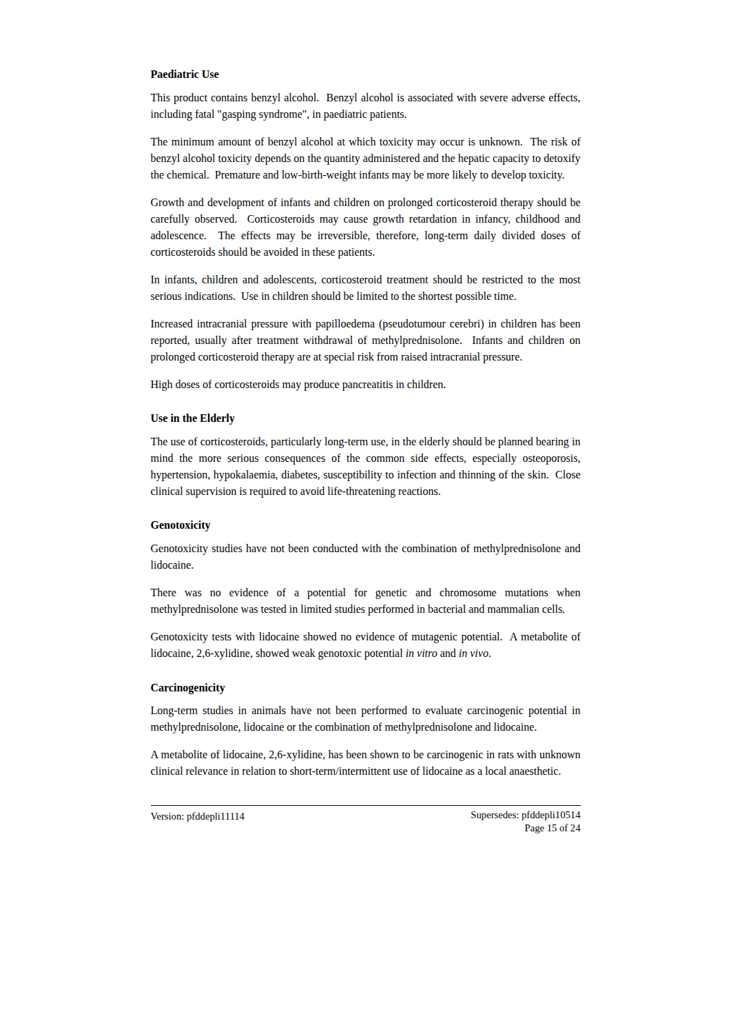Paediatric Use
This product contains benzyl alcohol. Benzyl alcohol is associated with severe adverse effects, including fatal "gasping syndrome", in paediatric patients.
The minimum amount of benzyl alcohol at which toxicity may occur is unknown. The risk of benzyl alcohol toxicity depends on the quantity administered and the hepatic capacity to detoxify the chemical. Premature and low-birth-weight infants may be more likely to develop toxicity.
Growth and development of infants and children on prolonged corticosteroid therapy should be carefully observed. Corticosteroids may cause growth retardation in infancy, childhood and adolescence. The effects may be irreversible, therefore, long-term daily divided doses of corticosteroids should be avoided in these patients.
In infants, children and adolescents, corticosteroid treatment should be restricted to the most serious indications. Use in children should be limited to the shortest possible time.
Increased intracranial pressure with papilloedema (pseudotumour cerebri) in children has been reported, usually after treatment withdrawal of methylprednisolone. Infants and children on prolonged corticosteroid therapy are at special risk from raised intracranial pressure.
High doses of corticosteroids may produce pancreatitis in children.
Use in the Elderly
The use of corticosteroids, particularly long-term use, in the elderly should be planned bearing in mind the more serious consequences of the common side effects, especially osteoporosis, hypertension, hypokalaemia, diabetes, susceptibility to infection and thinning of the skin. Close clinical supervision is required to avoid life-threatening reactions.
Genotoxicity
Genotoxicity studies have not been conducted with the combination of methylprednisolone and lidocaine.
There was no evidence of a potential for genetic and chromosome mutations when methylprednisolone was tested in limited studies performed in bacterial and mammalian cells.
Genotoxicity tests with lidocaine showed no evidence of mutagenic potential. A metabolite of lidocaine, 2,6-xylidine, showed weak genotoxic potential in vitro and in vivo.
Carcinogenicity
Long-term studies in animals have not been performed to evaluate carcinogenic potential in methylprednisolone, lidocaine or the combination of methylprednisolone and lidocaine.
A metabolite of lidocaine, 2,6-xylidine, has been shown to be carcinogenic in rats with unknown clinical relevance in relation to short-term/intermittent use of lidocaine as a local anaesthetic.
Version: pfddepli11114
Supersedes: pfddepli10514
Page 15 of 24